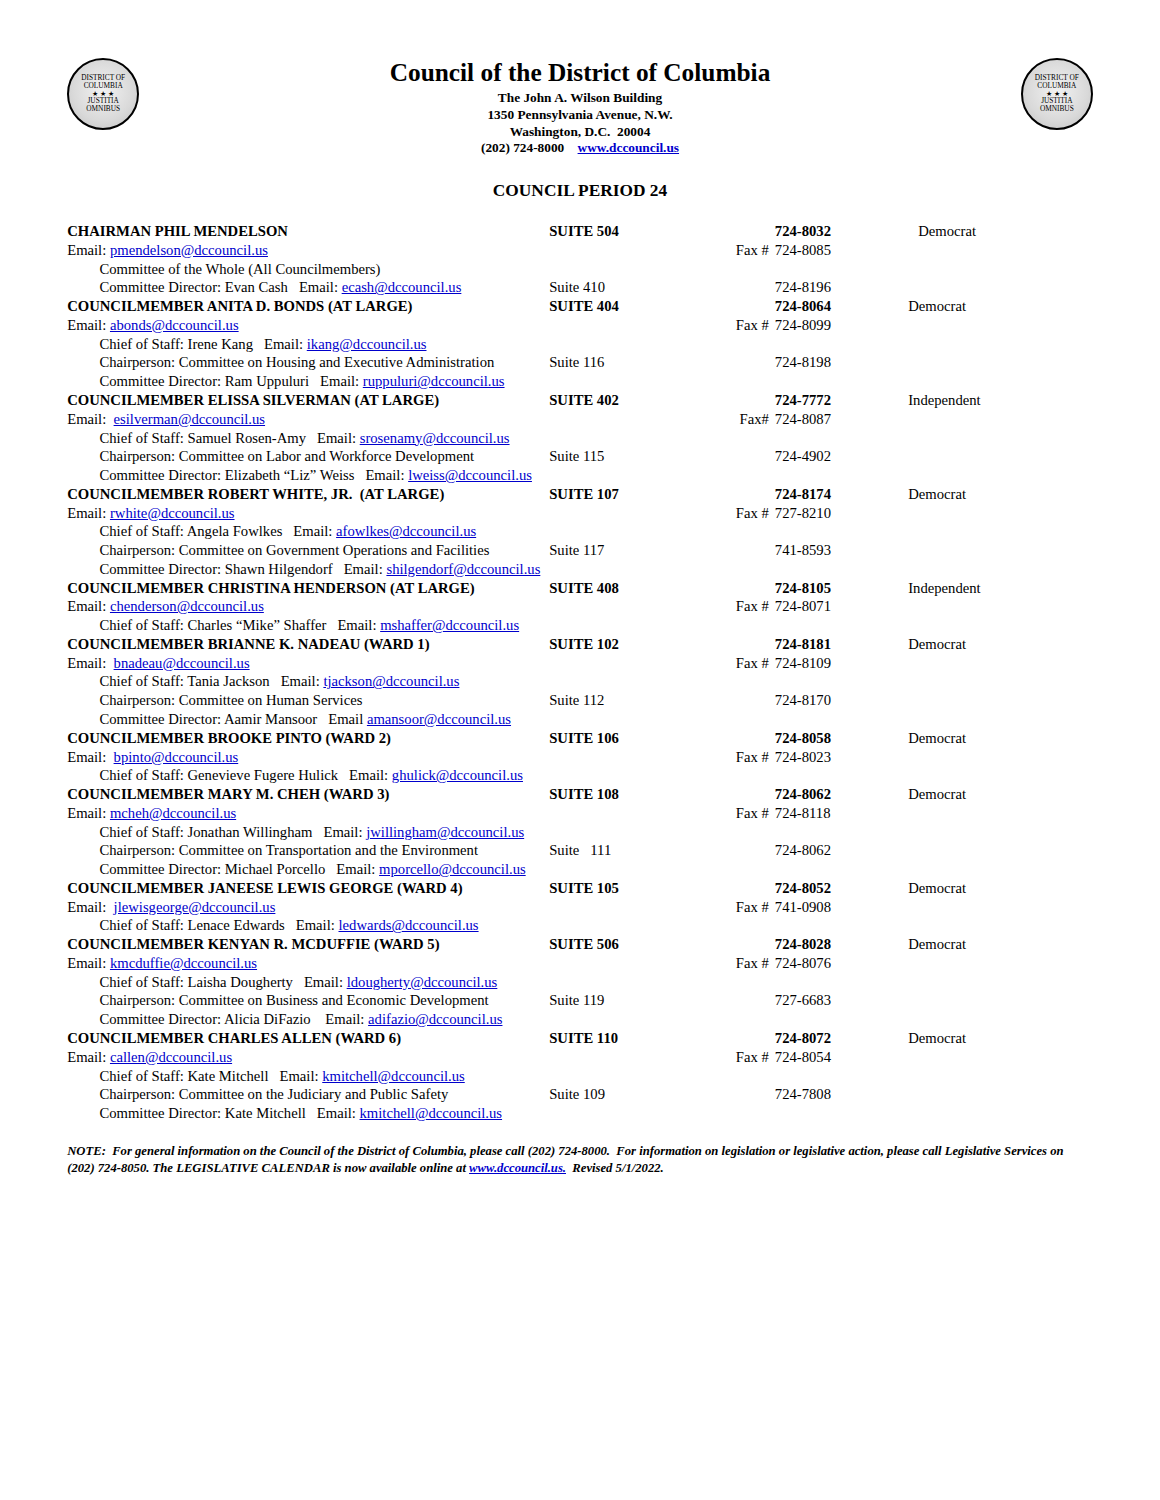DISTRICT OF COLUMBIA
★ ★ ★
JUSTITIA OMNIBUS
DISTRICT OF COLUMBIA
★ ★ ★
JUSTITIA OMNIBUS
Council of the District of Columbia
The John A. Wilson Building
1350 Pennsylvania Avenue, N.W.
Washington, D.C. 20004
(202) 724-8000 www.dccouncil.us
COUNCIL PERIOD 24
| Chairman Phil Mendelson | SUITE 504 | | 724-8032 | Democrat |
| Email: pmendelson@dccouncil.us | | Fax # | 724-8085 | |
| Committee of the Whole (All Councilmembers) | | | | |
| Committee Director: Evan Cash Email: ecash@dccouncil.us | Suite 410 | | 724-8196 | |
| Councilmember Anita D. Bonds (At Large) | SUITE 404 | | 724-8064 | Democrat |
| Email: abonds@dccouncil.us | | Fax # | 724-8099 | |
| Chief of Staff: Irene Kang Email: ikang@dccouncil.us | | | | |
| Chairperson: Committee on Housing and Executive Administration | Suite 116 | | 724-8198 | |
| Committee Director: Ram Uppuluri Email: ruppuluri@dccouncil.us | | | | |
| Councilmember Elissa Silverman (At Large) | SUITE 402 | | 724-7772 | Independent |
| Email: esilverman@dccouncil.us | | Fax# | 724-8087 | |
| Chief of Staff: Samuel Rosen-Amy Email: srosenamy@dccouncil.us | | | | |
| Chairperson: Committee on Labor and Workforce Development | Suite 115 | | 724-4902 | |
| Committee Director: Elizabeth “Liz” Weiss Email: lweiss@dccouncil.us | | | | |
| Councilmember Robert White, Jr. (At Large) | SUITE 107 | | 724-8174 | Democrat |
| Email: rwhite@dccouncil.us | | Fax # | 727-8210 | |
| Chief of Staff: Angela Fowlkes Email: afowlkes@dccouncil.us | | | | |
| Chairperson: Committee on Government Operations and Facilities | Suite 117 | | 741-8593 | |
| Committee Director: Shawn Hilgendorf Email: shilgendorf@dccouncil.us | | | | |
| Councilmember Christina Henderson (At Large) | SUITE 408 | | 724-8105 | Independent |
| Email: chenderson@dccouncil.us | | Fax # | 724-8071 | |
| Chief of Staff: Charles “Mike” Shaffer Email: mshaffer@dccouncil.us | | | | |
| Councilmember Brianne K. Nadeau (Ward 1) | SUITE 102 | | 724-8181 | Democrat |
| Email: bnadeau@dccouncil.us | | Fax # | 724-8109 | |
| Chief of Staff: Tania Jackson Email: tjackson@dccouncil.us | | | | |
| Chairperson: Committee on Human Services | Suite 112 | | 724-8170 | |
| Committee Director: Aamir Mansoor Email amansoor@dccouncil.us | | | | |
| Councilmember Brooke Pinto (Ward 2) | SUITE 106 | | 724-8058 | Democrat |
| Email: bpinto@dccouncil.us | | Fax # | 724-8023 | |
| Chief of Staff: Genevieve Fugere Hulick Email: ghulick@dccouncil.us | | | | |
| Councilmember Mary M. Cheh (Ward 3) | SUITE 108 | | 724-8062 | Democrat |
| Email: mcheh@dccouncil.us | | Fax # | 724-8118 | |
| Chief of Staff: Jonathan Willingham Email: jwillingham@dccouncil.us | | | | |
| Chairperson: Committee on Transportation and the Environment | Suite 111 | | 724-8062 | |
| Committee Director: Michael Porcello Email: mporcello@dccouncil.us | | | | |
| Councilmember Janeese Lewis George (Ward 4) | SUITE 105 | | 724-8052 | Democrat |
| Email: jlewisgeorge@dccouncil.us | | Fax # | 741-0908 | |
| Chief of Staff: Lenace Edwards Email: ledwards@dccouncil.us | | | | |
| Councilmember Kenyan R. McDuffie (Ward 5) | SUITE 506 | | 724-8028 | Democrat |
| Email: kmcduffie@dccouncil.us | | Fax # | 724-8076 | |
| Chief of Staff: Laisha Dougherty Email: ldougherty@dccouncil.us | | | | |
| Chairperson: Committee on Business and Economic Development | Suite 119 | | 727-6683 | |
| Committee Director: Alicia DiFazio Email: adifazio@dccouncil.us | | | | |
| Councilmember Charles Allen (Ward 6) | SUITE 110 | | 724-8072 | Democrat |
| Email: callen@dccouncil.us | | Fax # | 724-8054 | |
| Chief of Staff: Kate Mitchell Email: kmitchell@dccouncil.us | | | | |
| Chairperson: Committee on the Judiciary and Public Safety | Suite 109 | | 724-7808 | |
| Committee Director: Kate Mitchell Email: kmitchell@dccouncil.us | | | | |
NOTE: For general information on the Council of the District of Columbia, please call (202) 724-8000. For information on legislation or legislative action, please call Legislative Services on (202) 724-8050. The LEGISLATIVE CALENDAR is now available online at www.dccouncil.us. Revised 5/1/2022.